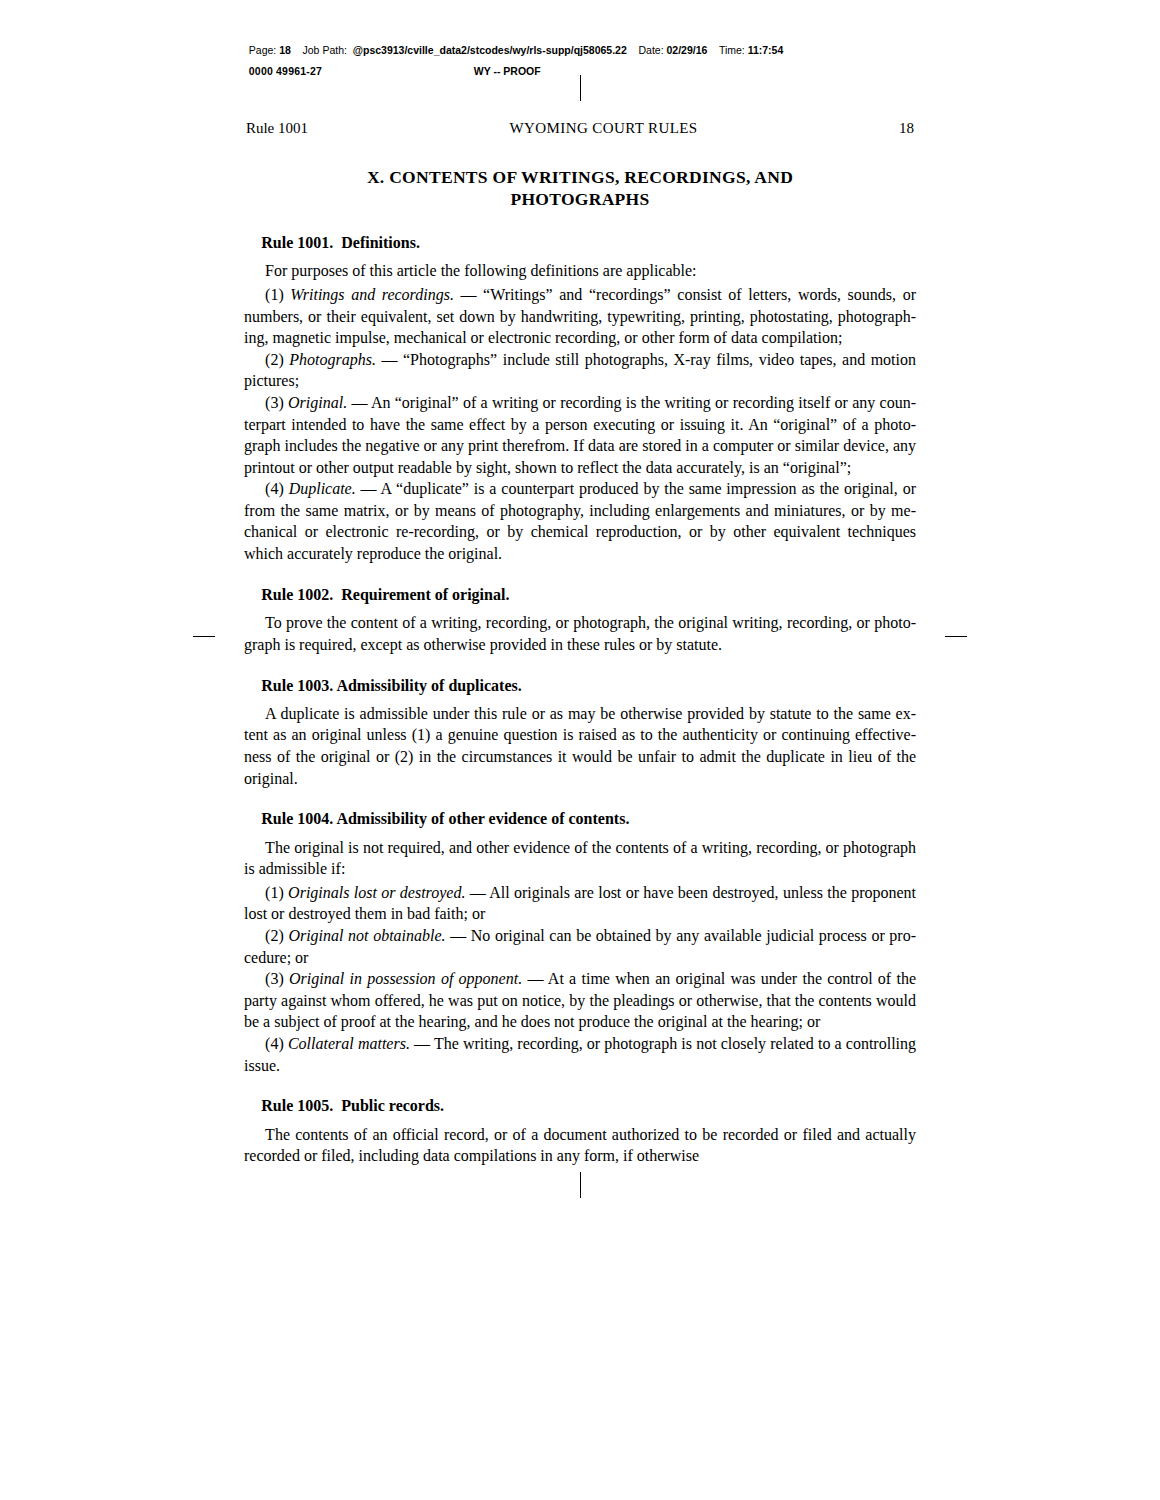Page: 18 Job Path: @psc3913/cville_data2/stcodes/wy/rls-supp/qj58065.22 Date: 02/29/16 Time: 11:7:54
0000 49961-27 WY -- PROOF
Rule 1001
WYOMING COURT RULES
18
X. CONTENTS OF WRITINGS, RECORDINGS, AND
PHOTOGRAPHS
Rule 1001. Definitions.
For purposes of this article the following definitions are applicable:
(1) Writings and recordings. — “Writings” and “recordings” consist of letters, words, sounds, or numbers, or their equivalent, set down by handwriting, typewriting, printing, photostating, photographing, magnetic impulse, mechanical or electronic recording, or other form of data compilation;
(2) Photographs. — “Photographs” include still photographs, X-ray films, video tapes, and motion pictures;
(3) Original. — An “original” of a writing or recording is the writing or recording itself or any counterpart intended to have the same effect by a person executing or issuing it. An “original” of a photograph includes the negative or any print therefrom. If data are stored in a computer or similar device, any printout or other output readable by sight, shown to reflect the data accurately, is an “original”;
(4) Duplicate. — A “duplicate” is a counterpart produced by the same impression as the original, or from the same matrix, or by means of photography, including enlargements and miniatures, or by mechanical or electronic re-recording, or by chemical reproduction, or by other equivalent techniques which accurately reproduce the original.
Rule 1002. Requirement of original.
To prove the content of a writing, recording, or photograph, the original writing, recording, or photograph is required, except as otherwise provided in these rules or by statute.
Rule 1003. Admissibility of duplicates.
A duplicate is admissible under this rule or as may be otherwise provided by statute to the same extent as an original unless (1) a genuine question is raised as to the authenticity or continuing effectiveness of the original or (2) in the circumstances it would be unfair to admit the duplicate in lieu of the original.
Rule 1004. Admissibility of other evidence of contents.
The original is not required, and other evidence of the contents of a writing, recording, or photograph is admissible if:
(1) Originals lost or destroyed. — All originals are lost or have been destroyed, unless the proponent lost or destroyed them in bad faith; or
(2) Original not obtainable. — No original can be obtained by any available judicial process or procedure; or
(3) Original in possession of opponent. — At a time when an original was under the control of the party against whom offered, he was put on notice, by the pleadings or otherwise, that the contents would be a subject of proof at the hearing, and he does not produce the original at the hearing; or
(4) Collateral matters. — The writing, recording, or photograph is not closely related to a controlling issue.
Rule 1005. Public records.
The contents of an official record, or of a document authorized to be recorded or filed and actually recorded or filed, including data compilations in any form, if otherwise